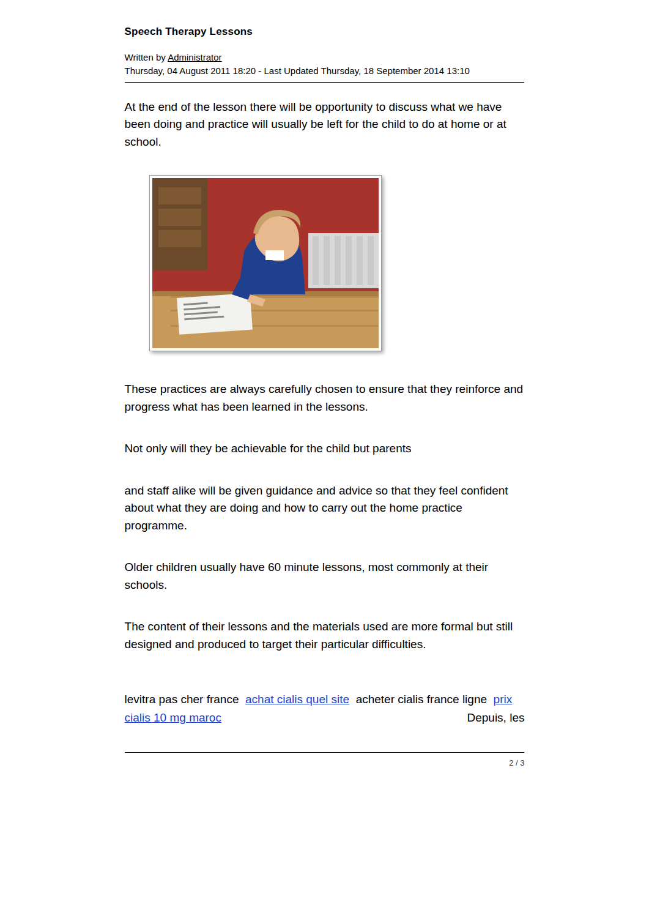Speech Therapy Lessons
Written by Administrator
Thursday, 04 August 2011 18:20 - Last Updated Thursday, 18 September 2014 13:10
At the end of the lesson there will be opportunity to discuss what we have been doing and practice will usually be left for the child to do at home or at school.
These practices are always carefully chosen to ensure that they reinforce and progress what has been learned in the lessons.
Not only will they be achievable for the child but parents
and staff alike will be given guidance and advice so that they feel confident about what they are doing and how to carry out the home practice programme.
Older children usually have 60 minute lessons, most commonly at their schools.
The content of their lessons and the materials used are more formal but still designed and produced to target their particular difficulties.
levitra pas cher france achat cialis quel site acheter cialis france ligne prix cialis 10 mg maroc Depuis, les
2 / 3